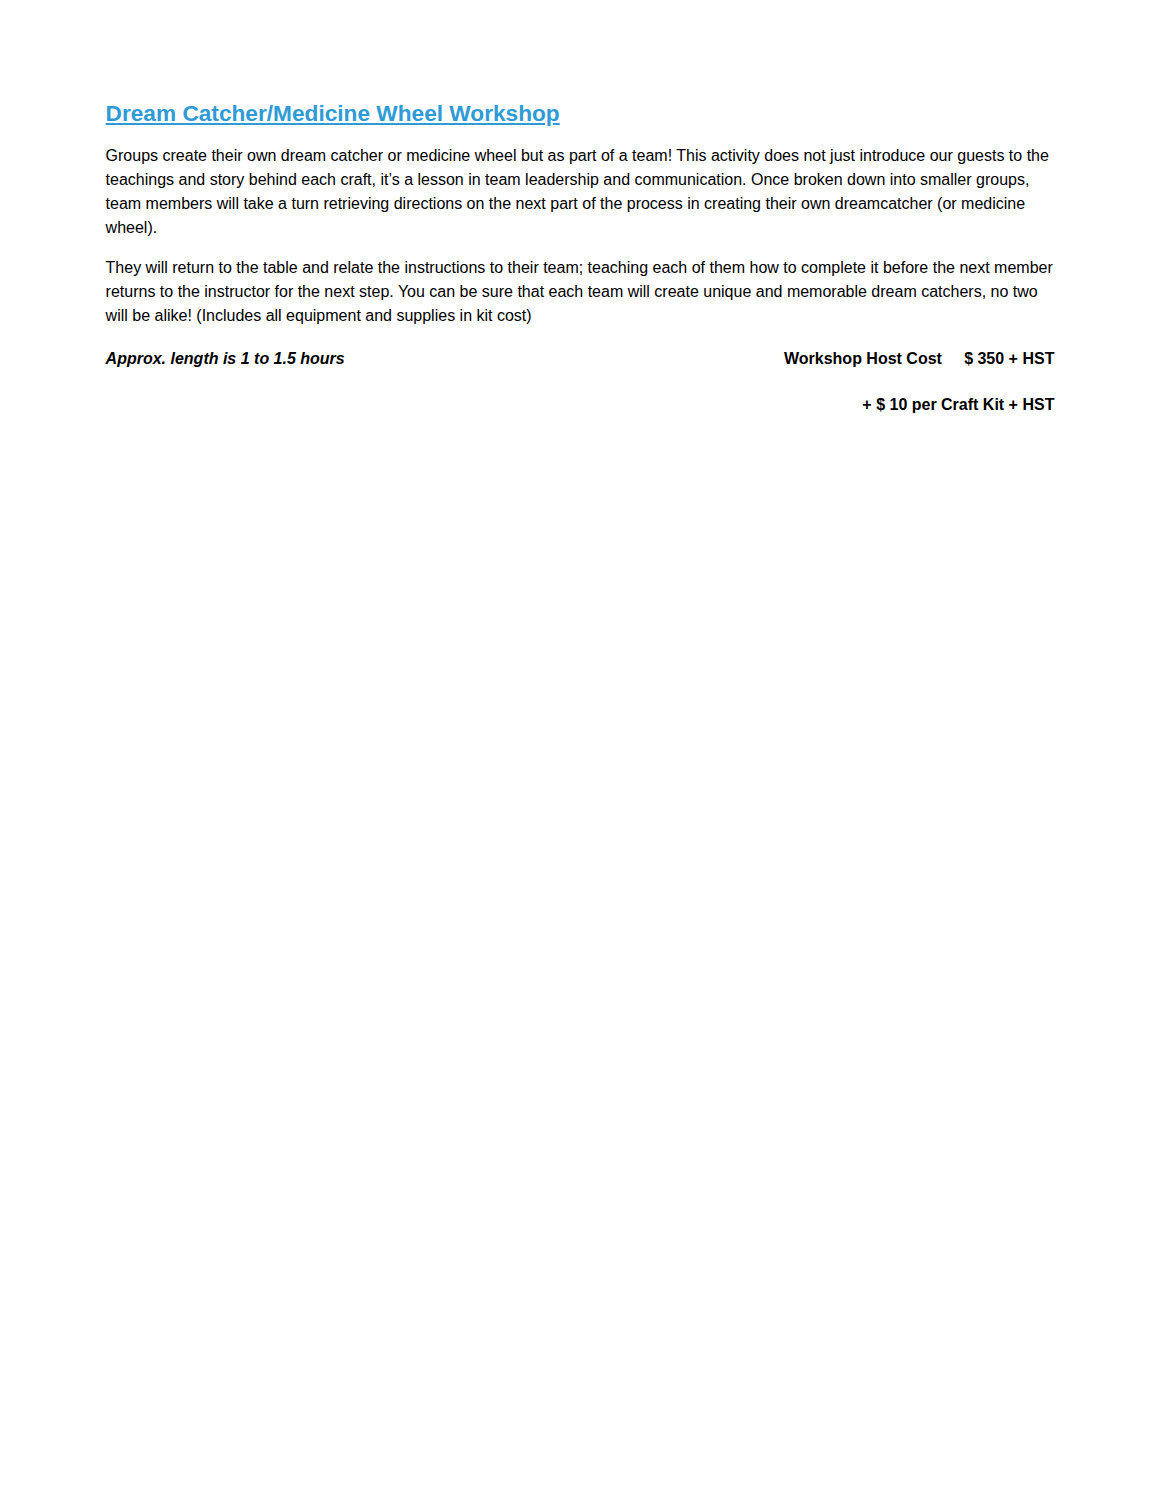Dream Catcher/Medicine Wheel Workshop
Groups create their own dream catcher or medicine wheel but as part of a team! This activity does not just introduce our guests to the teachings and story behind each craft, it’s a lesson in team leadership and communication. Once broken down into smaller groups, team members will take a turn retrieving directions on the next part of the process in creating their own dreamcatcher (or medicine wheel).
They will return to the table and relate the instructions to their team; teaching each of them how to complete it before the next member returns to the instructor for the next step. You can be sure that each team will create unique and memorable dream catchers, no two will be alike! (Includes all equipment and supplies in kit cost)
Approx. length is 1 to 1.5 hours
Workshop Host Cost $ 350 + HST + $ 10 per Craft Kit + HST